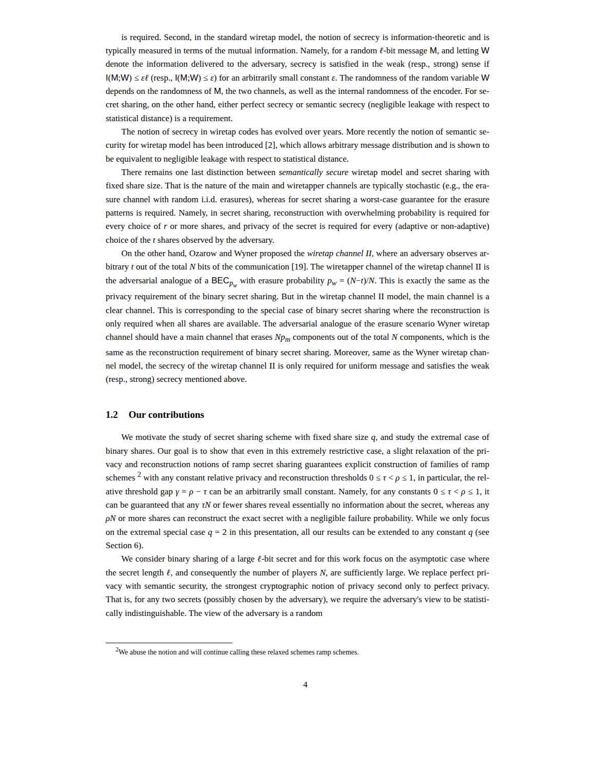is required. Second, in the standard wiretap model, the notion of secrecy is information-theoretic and is typically measured in terms of the mutual information. Namely, for a random ℓ-bit message M, and letting W denote the information delivered to the adversary, secrecy is satisfied in the weak (resp., strong) sense if I(M;W) ≤ εℓ (resp., I(M;W) ≤ ε) for an arbitrarily small constant ε. The randomness of the random variable W depends on the randomness of M, the two channels, as well as the internal randomness of the encoder. For secret sharing, on the other hand, either perfect secrecy or semantic secrecy (negligible leakage with respect to statistical distance) is a requirement.
The notion of secrecy in wiretap codes has evolved over years. More recently the notion of semantic security for wiretap model has been introduced [2], which allows arbitrary message distribution and is shown to be equivalent to negligible leakage with respect to statistical distance.
There remains one last distinction between semantically secure wiretap model and secret sharing with fixed share size. That is the nature of the main and wiretapper channels are typically stochastic (e.g., the erasure channel with random i.i.d. erasures), whereas for secret sharing a worst-case guarantee for the erasure patterns is required. Namely, in secret sharing, reconstruction with overwhelming probability is required for every choice of r or more shares, and privacy of the secret is required for every (adaptive or non-adaptive) choice of the t shares observed by the adversary.
On the other hand, Ozarow and Wyner proposed the wiretap channel II, where an adversary observes arbitrary t out of the total N bits of the communication [19]. The wiretapper channel of the wiretap channel II is the adversarial analogue of a BECpw with erasure probability pw = (N−t)/N. This is exactly the same as the privacy requirement of the binary secret sharing. But in the wiretap channel II model, the main channel is a clear channel. This is corresponding to the special case of binary secret sharing where the reconstruction is only required when all shares are available. The adversarial analogue of the erasure scenario Wyner wiretap channel should have a main channel that erases Npm components out of the total N components, which is the same as the reconstruction requirement of binary secret sharing. Moreover, same as the Wyner wiretap channel model, the secrecy of the wiretap channel II is only required for uniform message and satisfies the weak (resp., strong) secrecy mentioned above.
1.2 Our contributions
We motivate the study of secret sharing scheme with fixed share size q, and study the extremal case of binary shares. Our goal is to show that even in this extremely restrictive case, a slight relaxation of the privacy and reconstruction notions of ramp secret sharing guarantees explicit construction of families of ramp schemes 2 with any constant relative privacy and reconstruction thresholds 0 ≤ τ < ρ ≤ 1, in particular, the relative threshold gap γ = ρ − τ can be an arbitrarily small constant. Namely, for any constants 0 ≤ τ < ρ ≤ 1, it can be guaranteed that any τN or fewer shares reveal essentially no information about the secret, whereas any ρN or more shares can reconstruct the exact secret with a negligible failure probability. While we only focus on the extremal special case q = 2 in this presentation, all our results can be extended to any constant q (see Section 6).
We consider binary sharing of a large ℓ-bit secret and for this work focus on the asymptotic case where the secret length ℓ, and consequently the number of players N, are sufficiently large. We replace perfect privacy with semantic security, the strongest cryptographic notion of privacy second only to perfect privacy. That is, for any two secrets (possibly chosen by the adversary), we require the adversary's view to be statistically indistinguishable. The view of the adversary is a random
2We abuse the notion and will continue calling these relaxed schemes ramp schemes.
4